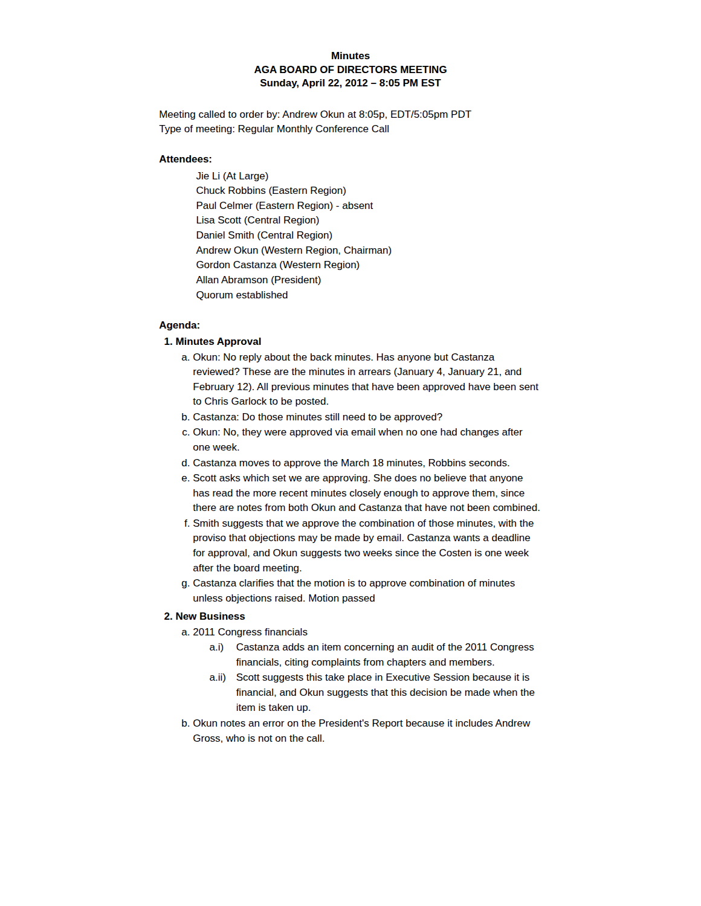Minutes
AGA BOARD OF DIRECTORS MEETING
Sunday, April 22, 2012 – 8:05 PM EST
Meeting called to order by: Andrew Okun at 8:05p, EDT/5:05pm PDT
Type of meeting: Regular Monthly Conference Call
Attendees:
Jie Li (At Large)
Chuck Robbins (Eastern Region)
Paul Celmer (Eastern Region) - absent
Lisa Scott (Central Region)
Daniel Smith (Central Region)
Andrew Okun (Western Region, Chairman)
Gordon Castanza (Western Region)
Allan Abramson (President)
Quorum established
Agenda:
Minutes Approval
Okun: No reply about the back minutes. Has anyone but Castanza reviewed? These are the minutes in arrears (January 4, January 21, and February 12). All previous minutes that have been approved have been sent to Chris Garlock to be posted.
Castanza: Do those minutes still need to be approved?
Okun: No, they were approved via email when no one had changes after one week.
Castanza moves to approve the March 18 minutes, Robbins seconds.
Scott asks which set we are approving. She does no believe that anyone has read the more recent minutes closely enough to approve them, since there are notes from both Okun and Castanza that have not been combined.
Smith suggests that we approve the combination of those minutes, with the proviso that objections may be made by email. Castanza wants a deadline for approval, and Okun suggests two weeks since the Costen is one week after the board meeting.
Castanza clarifies that the motion is to approve combination of minutes unless objections raised. Motion passed
New Business
2011 Congress financials
a.i) Castanza adds an item concerning an audit of the 2011 Congress financials, citing complaints from chapters and members.
a.ii) Scott suggests this take place in Executive Session because it is financial, and Okun suggests that this decision be made when the item is taken up.
Okun notes an error on the President's Report because it includes Andrew Gross, who is not on the call.